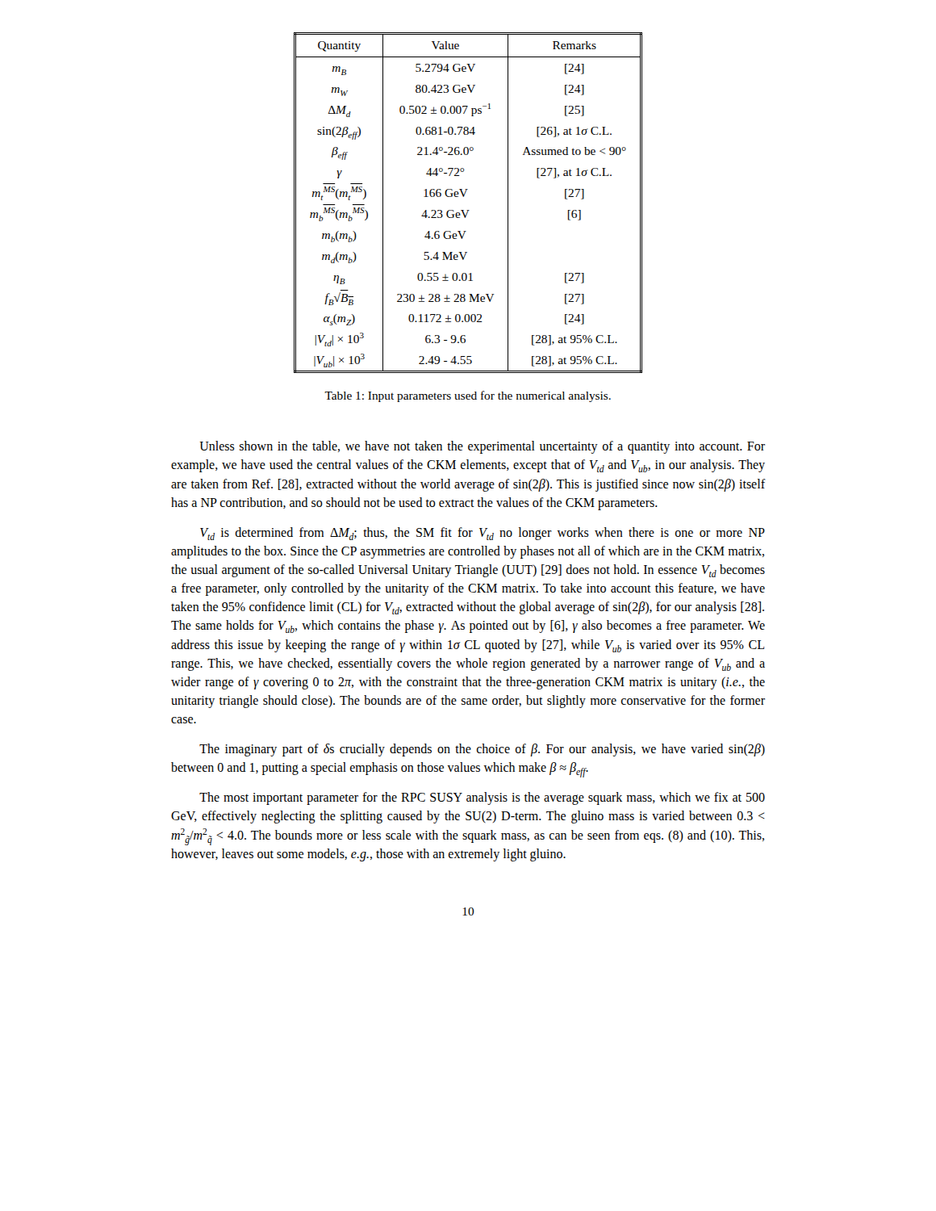| Quantity | Value | Remarks |
| m B | 5.2794 GeV | [24] |
| m W | 80.423 GeV | [24] |
| Δ M d | 0.502 ± 0.007 ps −1 | [25] |
| sin(2 β eff ) | 0.681-0.784 | [26], at 1 σ C.L. |
| β eff | 21.4°-26.0° | Assumed to be < 90° |
| γ | 44°-72° | [27], at 1 σ C.L. |
| m t MS ( m t MS ) | 166 GeV | [27] |
| m b MS ( m b MS ) | 4.23 GeV | [6] |
| m b ( m b ) | 4.6 GeV | |
| m d ( m b ) | 5.4 MeV | |
| η B | 0.55 ± 0.01 | [27] |
| f B √ B B | 230 ± 28 ± 28 MeV | [27] |
| α s ( m Z ) | 0.1172 ± 0.002 | [24] |
| / V td / × 10 3 | 6.3 - 9.6 | [28], at 95% C.L. |
| / V ub / × 10 3 | 2.49 - 4.55 | [28], at 95% C.L. |
Table 1: Input parameters used for the numerical analysis.
Unless shown in the table, we have not taken the experimental uncertainty of a quantity into account. For example, we have used the central values of the CKM elements, except that of Vtd and Vub, in our analysis. They are taken from Ref. [28], extracted without the world average of sin(2β). This is justified since now sin(2β) itself has a NP contribution, and so should not be used to extract the values of the CKM parameters.
Vtd is determined from ΔMd; thus, the SM fit for Vtd no longer works when there is one or more NP amplitudes to the box. Since the CP asymmetries are controlled by phases not all of which are in the CKM matrix, the usual argument of the so-called Universal Unitary Triangle (UUT) [29] does not hold. In essence Vtd becomes a free parameter, only controlled by the unitarity of the CKM matrix. To take into account this feature, we have taken the 95% confidence limit (CL) for Vtd, extracted without the global average of sin(2β), for our analysis [28]. The same holds for Vub, which contains the phase γ. As pointed out by [6], γ also becomes a free parameter. We address this issue by keeping the range of γ within 1σ CL quoted by [27], while Vub is varied over its 95% CL range. This, we have checked, essentially covers the whole region generated by a narrower range of Vub and a wider range of γ covering 0 to 2π, with the constraint that the three-generation CKM matrix is unitary (i.e., the unitarity triangle should close). The bounds are of the same order, but slightly more conservative for the former case.
The imaginary part of δs crucially depends on the choice of β. For our analysis, we have varied sin(2β) between 0 and 1, putting a special emphasis on those values which make β ≈ βeff.
The most important parameter for the RPC SUSY analysis is the average squark mass, which we fix at 500 GeV, effectively neglecting the splitting caused by the SU(2) D-term. The gluino mass is varied between 0.3 < m2g̃/m2q̃ < 4.0. The bounds more or less scale with the squark mass, as can be seen from eqs. (8) and (10). This, however, leaves out some models, e.g., those with an extremely light gluino.
10